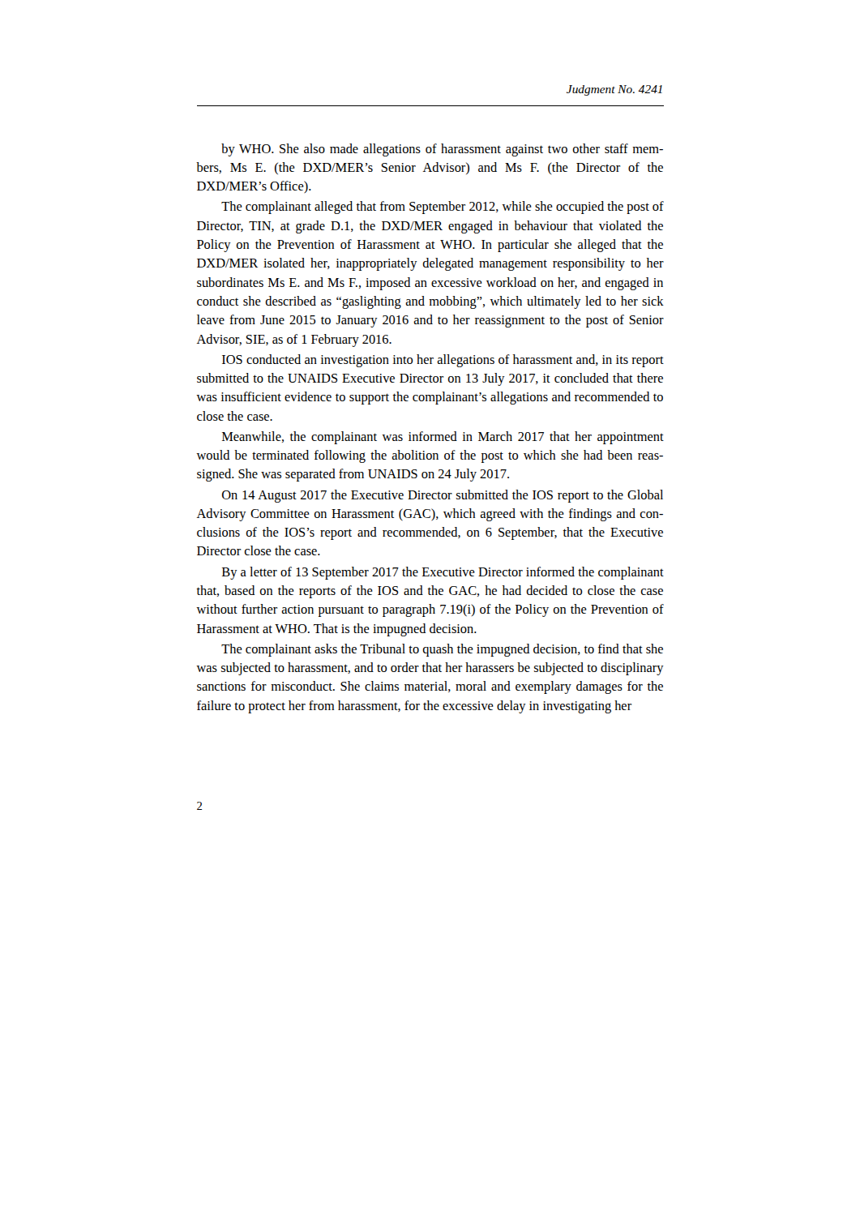Judgment No. 4241
by WHO. She also made allegations of harassment against two other staff members, Ms E. (the DXD/MER’s Senior Advisor) and Ms F. (the Director of the DXD/MER’s Office).
The complainant alleged that from September 2012, while she occupied the post of Director, TIN, at grade D.1, the DXD/MER engaged in behaviour that violated the Policy on the Prevention of Harassment at WHO. In particular she alleged that the DXD/MER isolated her, inappropriately delegated management responsibility to her subordinates Ms E. and Ms F., imposed an excessive workload on her, and engaged in conduct she described as “gaslighting and mobbing”, which ultimately led to her sick leave from June 2015 to January 2016 and to her reassignment to the post of Senior Advisor, SIE, as of 1 February 2016.
IOS conducted an investigation into her allegations of harassment and, in its report submitted to the UNAIDS Executive Director on 13 July 2017, it concluded that there was insufficient evidence to support the complainant’s allegations and recommended to close the case.
Meanwhile, the complainant was informed in March 2017 that her appointment would be terminated following the abolition of the post to which she had been reassigned. She was separated from UNAIDS on 24 July 2017.
On 14 August 2017 the Executive Director submitted the IOS report to the Global Advisory Committee on Harassment (GAC), which agreed with the findings and conclusions of the IOS’s report and recommended, on 6 September, that the Executive Director close the case.
By a letter of 13 September 2017 the Executive Director informed the complainant that, based on the reports of the IOS and the GAC, he had decided to close the case without further action pursuant to paragraph 7.19(i) of the Policy on the Prevention of Harassment at WHO. That is the impugned decision.
The complainant asks the Tribunal to quash the impugned decision, to find that she was subjected to harassment, and to order that her harassers be subjected to disciplinary sanctions for misconduct. She claims material, moral and exemplary damages for the failure to protect her from harassment, for the excessive delay in investigating her
2